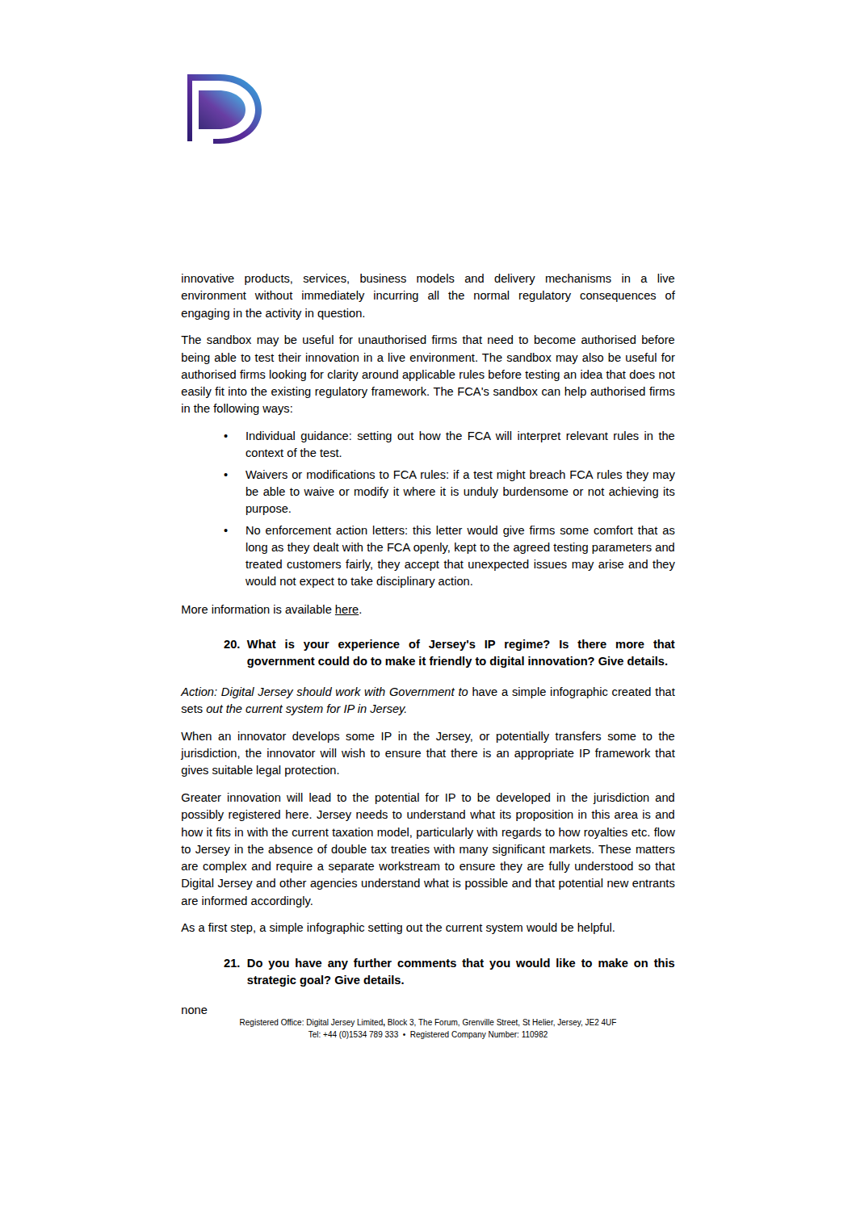innovative products, services, business models and delivery mechanisms in a live environment without immediately incurring all the normal regulatory consequences of engaging in the activity in question.
The sandbox may be useful for unauthorised firms that need to become authorised before being able to test their innovation in a live environment. The sandbox may also be useful for authorised firms looking for clarity around applicable rules before testing an idea that does not easily fit into the existing regulatory framework. The FCA's sandbox can help authorised firms in the following ways:
Individual guidance: setting out how the FCA will interpret relevant rules in the context of the test.
Waivers or modifications to FCA rules: if a test might breach FCA rules they may be able to waive or modify it where it is unduly burdensome or not achieving its purpose.
No enforcement action letters: this letter would give firms some comfort that as long as they dealt with the FCA openly, kept to the agreed testing parameters and treated customers fairly, they accept that unexpected issues may arise and they would not expect to take disciplinary action.
More information is available here.
What is your experience of Jersey's IP regime? Is there more that government could do to make it friendly to digital innovation? Give details.
Action: Digital Jersey should work with Government to have a simple infographic created that sets out the current system for IP in Jersey.
When an innovator develops some IP in the Jersey, or potentially transfers some to the jurisdiction, the innovator will wish to ensure that there is an appropriate IP framework that gives suitable legal protection.
Greater innovation will lead to the potential for IP to be developed in the jurisdiction and possibly registered here. Jersey needs to understand what its proposition in this area is and how it fits in with the current taxation model, particularly with regards to how royalties etc. flow to Jersey in the absence of double tax treaties with many significant markets. These matters are complex and require a separate workstream to ensure they are fully understood so that Digital Jersey and other agencies understand what is possible and that potential new entrants are informed accordingly.
As a first step, a simple infographic setting out the current system would be helpful.
Do you have any further comments that you would like to make on this strategic goal? Give details.
none
Registered Office: Digital Jersey Limited, Block 3, The Forum, Grenville Street, St Helier, Jersey, JE2 4UF
Tel: +44 (0)1534 789 333 • Registered Company Number: 110982